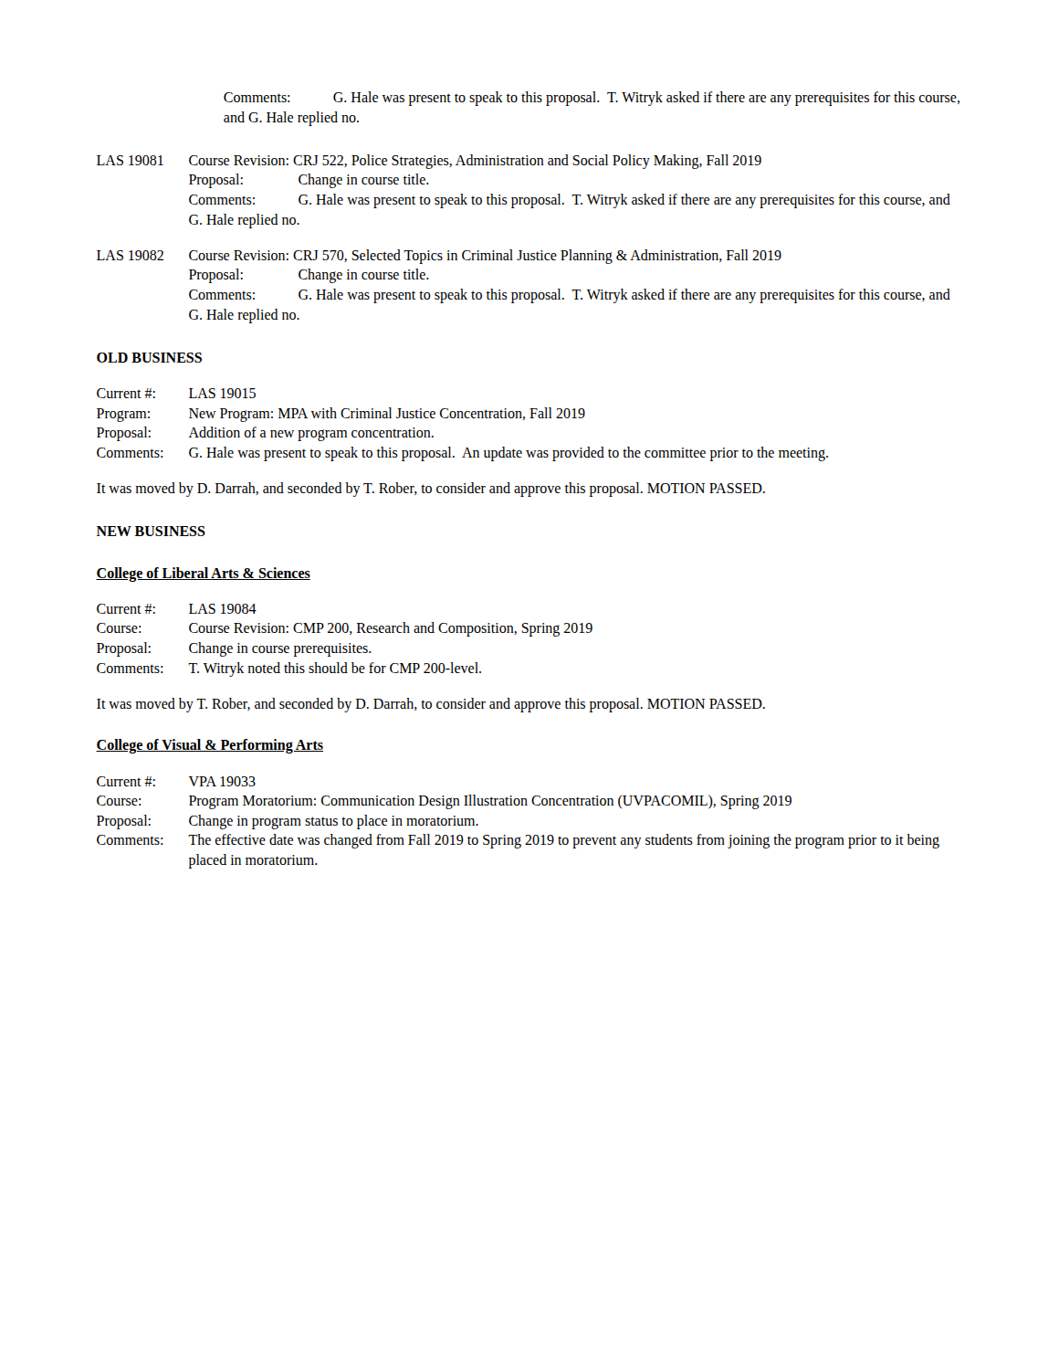Comments: G. Hale was present to speak to this proposal. T. Witryk asked if there are any prerequisites for this course, and G. Hale replied no.
| LAS 19081 | Course Revision: CRJ 522, Police Strategies, Administration and Social Policy Making, Fall 2019 Proposal: Change in course title. Comments: G. Hale was present to speak to this proposal. T. Witryk asked if there are any prerequisites for this course, and G. Hale replied no. |
| LAS 19082 | Course Revision: CRJ 570, Selected Topics in Criminal Justice Planning & Administration, Fall 2019 Proposal: Change in course title. Comments: G. Hale was present to speak to this proposal. T. Witryk asked if there are any prerequisites for this course, and G. Hale replied no. |
OLD BUSINESS
| Current #: | LAS 19015 |
| Program: | New Program: MPA with Criminal Justice Concentration, Fall 2019 |
| Proposal: | Addition of a new program concentration. |
| Comments: | G. Hale was present to speak to this proposal. An update was provided to the committee prior to the meeting. |
It was moved by D. Darrah, and seconded by T. Rober, to consider and approve this proposal. MOTION PASSED.
NEW BUSINESS
College of Liberal Arts & Sciences
| Current #: | LAS 19084 |
| Course: | Course Revision: CMP 200, Research and Composition, Spring 2019 |
| Proposal: | Change in course prerequisites. |
| Comments: | T. Witryk noted this should be for CMP 200-level. |
It was moved by T. Rober, and seconded by D. Darrah, to consider and approve this proposal. MOTION PASSED.
College of Visual & Performing Arts
| Current #: | VPA 19033 |
| Course: | Program Moratorium: Communication Design Illustration Concentration (UVPACOMIL), Spring 2019 |
| Proposal: | Change in program status to place in moratorium. |
| Comments: | The effective date was changed from Fall 2019 to Spring 2019 to prevent any students from joining the program prior to it being placed in moratorium. |